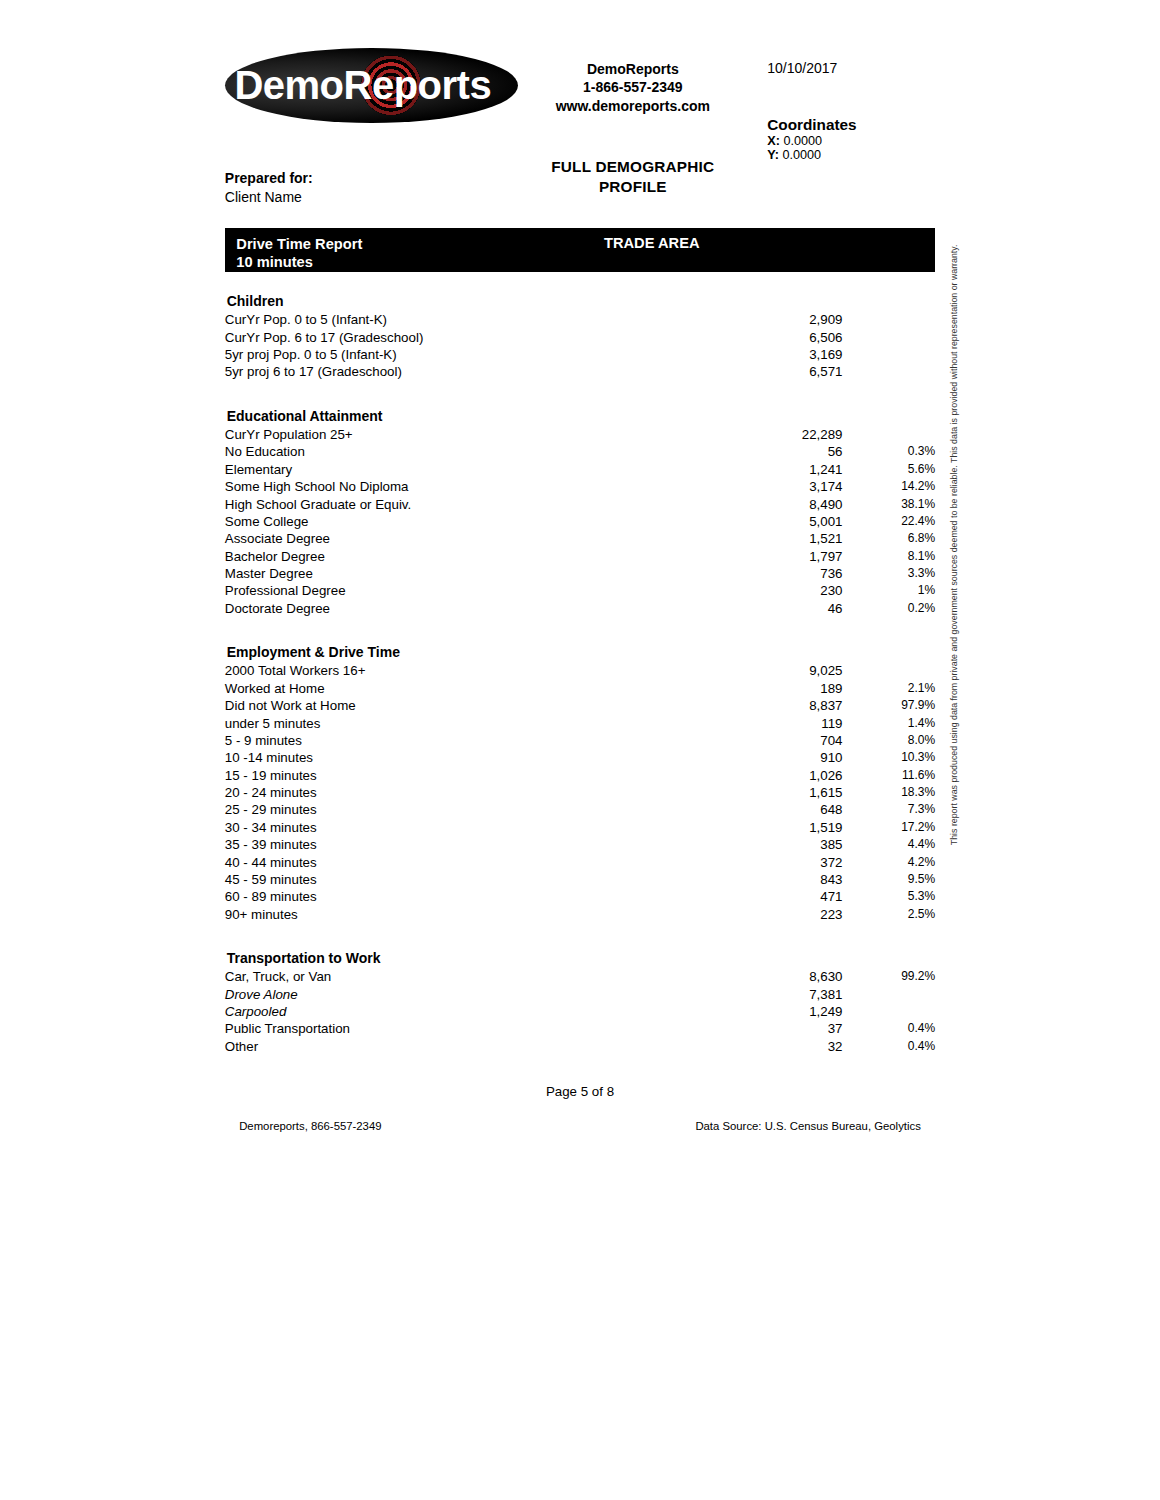Demo Reports
DemoReports
1-866-557-2349
www.demoreports.com
FULL DEMOGRAPHIC PROFILE
10/10/2017
Coordinates
X: 0.0000
Y: 0.0000
Prepared for:
Client Name
Drive Time Report
10 minutes
TRADE AREA
| Children |
| CurYr Pop. 0 to 5 (Infant-K) | 2,909 | |
| CurYr Pop. 6 to 17 (Gradeschool) | 6,506 | |
| 5yr proj Pop. 0 to 5 (Infant-K) | 3,169 | |
| 5yr proj 6 to 17 (Gradeschool) | 6,571 | |
| Educational Attainment |
| CurYr Population 25+ | 22,289 | |
| No Education | 56 | 0.3% |
| Elementary | 1,241 | 5.6% |
| Some High School No Diploma | 3,174 | 14.2% |
| High School Graduate or Equiv. | 8,490 | 38.1% |
| Some College | 5,001 | 22.4% |
| Associate Degree | 1,521 | 6.8% |
| Bachelor Degree | 1,797 | 8.1% |
| Master Degree | 736 | 3.3% |
| Professional Degree | 230 | 1% |
| Doctorate Degree | 46 | 0.2% |
| Employment & Drive Time |
| 2000 Total Workers 16+ | 9,025 | |
| Worked at Home | 189 | 2.1% |
| Did not Work at Home | 8,837 | 97.9% |
| under 5 minutes | 119 | 1.4% |
| 5 - 9 minutes | 704 | 8.0% |
| 10 -14 minutes | 910 | 10.3% |
| 15 - 19 minutes | 1,026 | 11.6% |
| 20 - 24 minutes | 1,615 | 18.3% |
| 25 - 29 minutes | 648 | 7.3% |
| 30 - 34 minutes | 1,519 | 17.2% |
| 35 - 39 minutes | 385 | 4.4% |
| 40 - 44 minutes | 372 | 4.2% |
| 45 - 59 minutes | 843 | 9.5% |
| 60 - 89 minutes | 471 | 5.3% |
| 90+ minutes | 223 | 2.5% |
| Transportation to Work |
| Car, Truck, or Van | 8,630 | 99.2% |
| Drove Alone | 7,381 | |
| Carpooled | 1,249 | |
| Public Transportation | 37 | 0.4% |
| Other | 32 | 0.4% |
This report was produced using data from private and government sources deemed to be reliable. This data is provided without representation or warranty.
Page 5 of 8
Demoreports, 866-557-2349
Data Source: U.S. Census Bureau, Geolytics